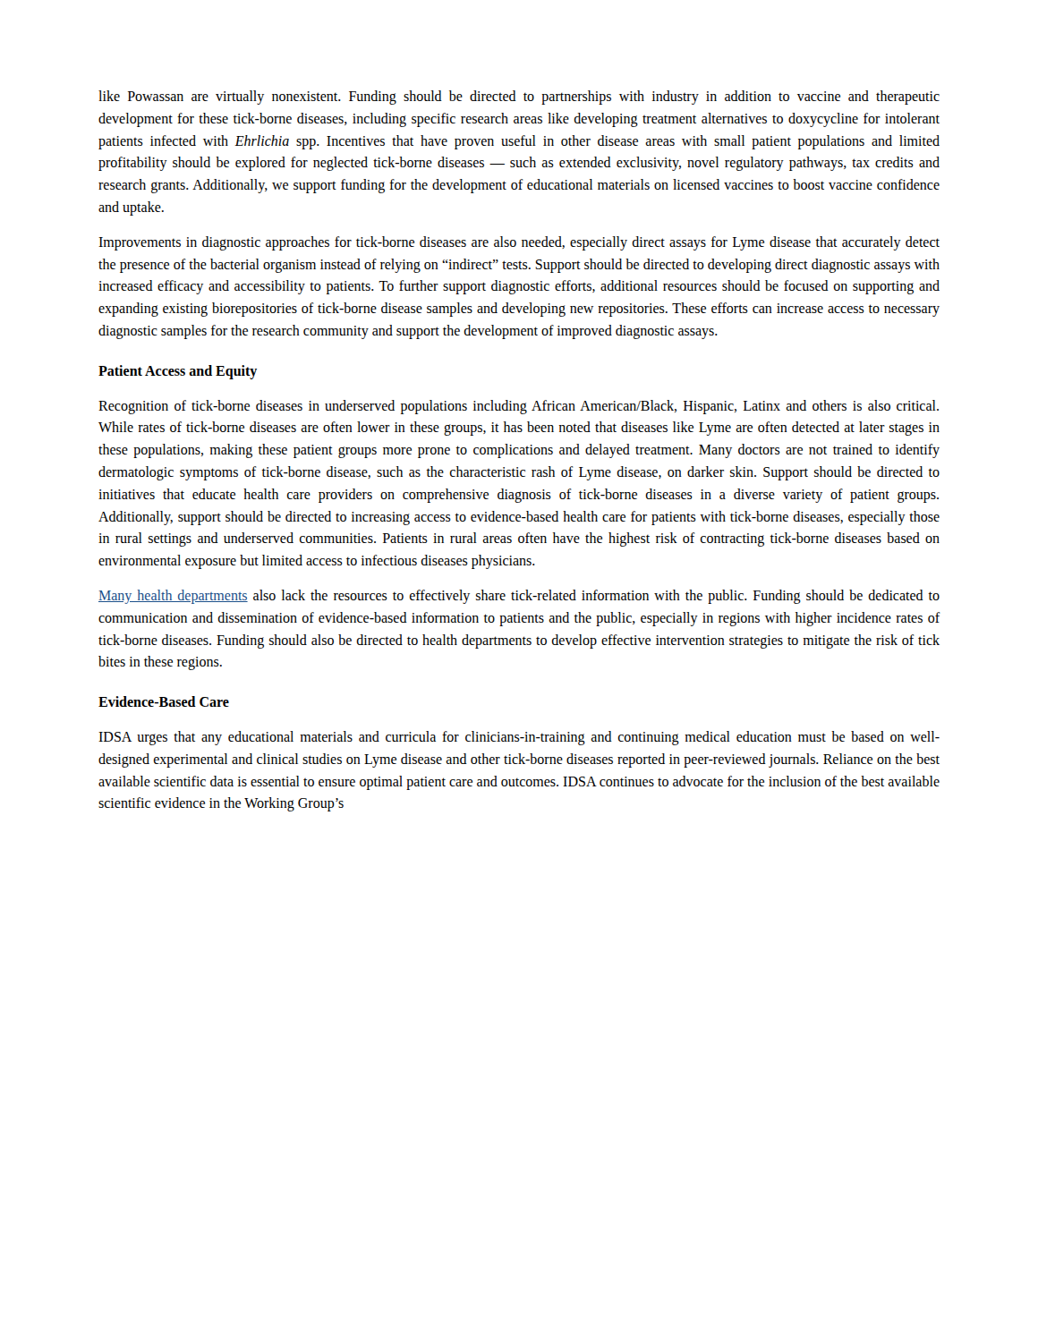like Powassan are virtually nonexistent. Funding should be directed to partnerships with industry in addition to vaccine and therapeutic development for these tick-borne diseases, including specific research areas like developing treatment alternatives to doxycycline for intolerant patients infected with Ehrlichia spp. Incentives that have proven useful in other disease areas with small patient populations and limited profitability should be explored for neglected tick-borne diseases — such as extended exclusivity, novel regulatory pathways, tax credits and research grants. Additionally, we support funding for the development of educational materials on licensed vaccines to boost vaccine confidence and uptake.
Improvements in diagnostic approaches for tick-borne diseases are also needed, especially direct assays for Lyme disease that accurately detect the presence of the bacterial organism instead of relying on “indirect” tests. Support should be directed to developing direct diagnostic assays with increased efficacy and accessibility to patients. To further support diagnostic efforts, additional resources should be focused on supporting and expanding existing biorepositories of tick-borne disease samples and developing new repositories. These efforts can increase access to necessary diagnostic samples for the research community and support the development of improved diagnostic assays.
Patient Access and Equity
Recognition of tick-borne diseases in underserved populations including African American/Black, Hispanic, Latinx and others is also critical. While rates of tick-borne diseases are often lower in these groups, it has been noted that diseases like Lyme are often detected at later stages in these populations, making these patient groups more prone to complications and delayed treatment. Many doctors are not trained to identify dermatologic symptoms of tick-borne disease, such as the characteristic rash of Lyme disease, on darker skin. Support should be directed to initiatives that educate health care providers on comprehensive diagnosis of tick-borne diseases in a diverse variety of patient groups. Additionally, support should be directed to increasing access to evidence-based health care for patients with tick-borne diseases, especially those in rural settings and underserved communities. Patients in rural areas often have the highest risk of contracting tick-borne diseases based on environmental exposure but limited access to infectious diseases physicians.
Many health departments also lack the resources to effectively share tick-related information with the public. Funding should be dedicated to communication and dissemination of evidence-based information to patients and the public, especially in regions with higher incidence rates of tick-borne diseases. Funding should also be directed to health departments to develop effective intervention strategies to mitigate the risk of tick bites in these regions.
Evidence-Based Care
IDSA urges that any educational materials and curricula for clinicians-in-training and continuing medical education must be based on well-designed experimental and clinical studies on Lyme disease and other tick-borne diseases reported in peer-reviewed journals. Reliance on the best available scientific data is essential to ensure optimal patient care and outcomes. IDSA continues to advocate for the inclusion of the best available scientific evidence in the Working Group’s